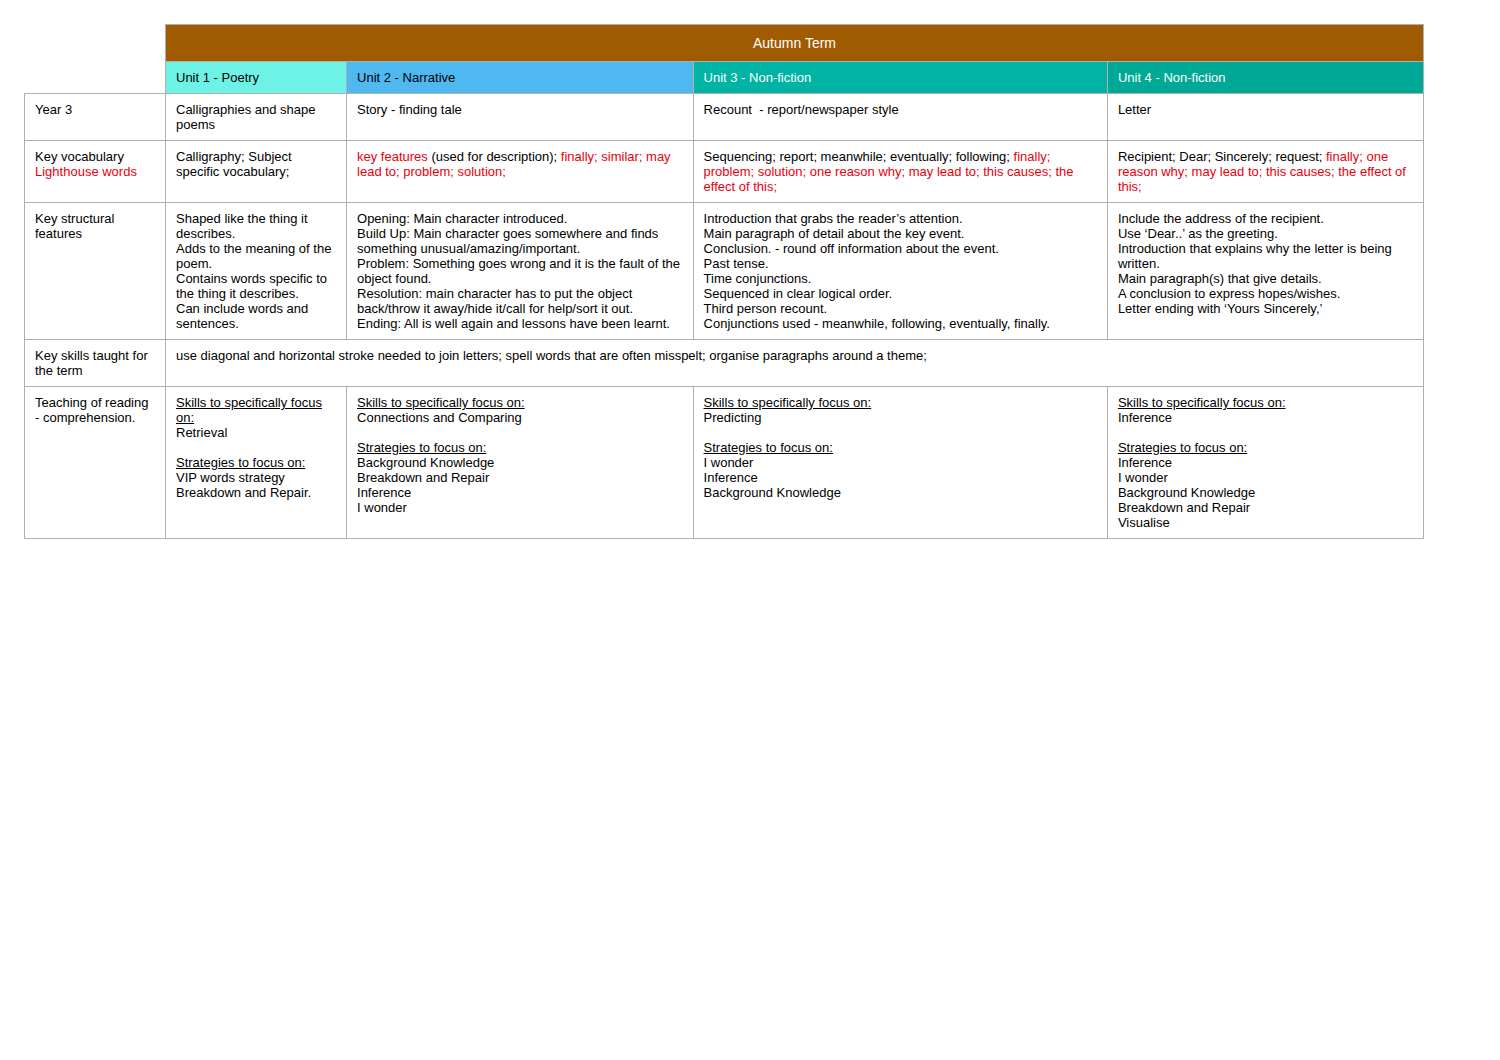| | Autumn Term |
| --- | --- |
| | Unit 1 - Poetry | Unit 2 - Narrative | Unit 3 - Non-fiction | Unit 4 - Non-fiction |
| Year 3 | Calligraphies and shape poems | Story - finding tale | Recount - report/newspaper style | Letter |
| Key vocabulary Lighthouse words | Calligraphy; Subject specific vocabulary; | key features (used for description); finally; similar; may lead to; problem; solution; | Sequencing; report; meanwhile; eventually; following; finally; problem; solution; one reason why; may lead to; this causes; the effect of this; | Recipient; Dear; Sincerely; request; finally; one reason why; may lead to; this causes; the effect of this; |
| Key structural features | Shaped like the thing it describes. Adds to the meaning of the poem. Contains words specific to the thing it describes. Can include words and sentences. | Opening: Main character introduced. Build Up: Main character goes somewhere and finds something unusual/amazing/important. Problem: Something goes wrong and it is the fault of the object found. Resolution: main character has to put the object back/throw it away/hide it/call for help/sort it out. Ending: All is well again and lessons have been learnt. | Introduction that grabs the reader’s attention. Main paragraph of detail about the key event. Conclusion. - round off information about the event. Past tense. Time conjunctions. Sequenced in clear logical order. Third person recount. Conjunctions used - meanwhile, following, eventually, finally. | Include the address of the recipient. Use ‘Dear..’ as the greeting. Introduction that explains why the letter is being written. Main paragraph(s) that give details. A conclusion to express hopes/wishes. Letter ending with ‘Yours Sincerely,’ |
| Key skills taught for the term | use diagonal and horizontal stroke needed to join letters; spell words that are often misspelt; organise paragraphs around a theme; |
| Teaching of reading - comprehension. | Skills to specifically focus on: Retrieval Strategies to focus on: VIP words strategy Breakdown and Repair. | Skills to specifically focus on: Connections and Comparing Strategies to focus on: Background Knowledge Breakdown and Repair Inference I wonder | Skills to specifically focus on: Predicting Strategies to focus on: I wonder Inference Background Knowledge | Skills to specifically focus on: Inference Strategies to focus on: Inference I wonder Background Knowledge Breakdown and Repair Visualise |